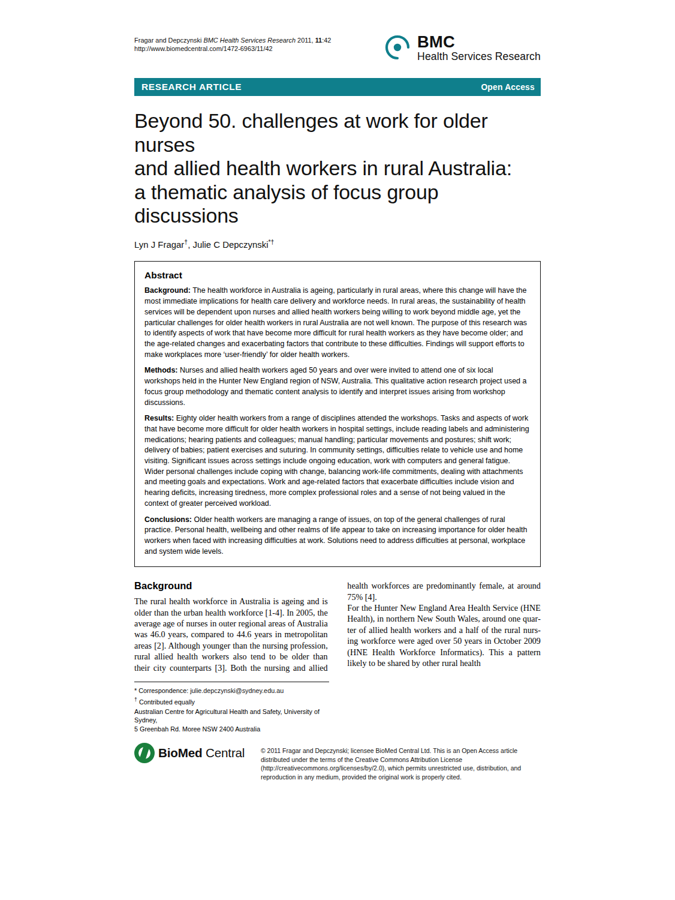Fragar and Depczynski BMC Health Services Research 2011, 11:42
http://www.biomedcentral.com/1472-6963/11/42
BMC
Health Services Research
RESEARCH ARTICLE
Open Access
Beyond 50. challenges at work for older nurses
and allied health workers in rural Australia:
a thematic analysis of focus group discussions
Lyn J Fragar†, Julie C Depczynski*†
Abstract
Background: The health workforce in Australia is ageing, particularly in rural areas, where this change will have the most immediate implications for health care delivery and workforce needs. In rural areas, the sustainability of health services will be dependent upon nurses and allied health workers being willing to work beyond middle age, yet the particular challenges for older health workers in rural Australia are not well known. The purpose of this research was to identify aspects of work that have become more difficult for rural health workers as they have become older; and the age-related changes and exacerbating factors that contribute to these difficulties. Findings will support efforts to make workplaces more ‘user-friendly’ for older health workers.
Methods: Nurses and allied health workers aged 50 years and over were invited to attend one of six local workshops held in the Hunter New England region of NSW, Australia. This qualitative action research project used a focus group methodology and thematic content analysis to identify and interpret issues arising from workshop discussions.
Results: Eighty older health workers from a range of disciplines attended the workshops. Tasks and aspects of work that have become more difficult for older health workers in hospital settings, include reading labels and administering medications; hearing patients and colleagues; manual handling; particular movements and postures; shift work; delivery of babies; patient exercises and suturing. In community settings, difficulties relate to vehicle use and home visiting. Significant issues across settings include ongoing education, work with computers and general fatigue. Wider personal challenges include coping with change, balancing work-life commitments, dealing with attachments and meeting goals and expectations. Work and age-related factors that exacerbate difficulties include vision and hearing deficits, increasing tiredness, more complex professional roles and a sense of not being valued in the context of greater perceived workload.
Conclusions: Older health workers are managing a range of issues, on top of the general challenges of rural practice. Personal health, wellbeing and other realms of life appear to take on increasing importance for older health workers when faced with increasing difficulties at work. Solutions need to address difficulties at personal, workplace and system wide levels.
Background
The rural health workforce in Australia is ageing and is older than the urban health workforce [1-4]. In 2005, the average age of nurses in outer regional areas of Australia was 46.0 years, compared to 44.6 years in metropolitan areas [2]. Although younger than the nursing profession, rural allied health workers also tend to be older than their city counterparts [3]. Both the nursing and allied health workforces are predominantly female, at around 75% [4].
For the Hunter New England Area Health Service (HNE Health), in northern New South Wales, around one quarter of allied health workers and a half of the rural nursing workforce were aged over 50 years in October 2009 (HNE Health Workforce Informatics). This a pattern likely to be shared by other rural health
* Correspondence: julie.depczynski@sydney.edu.au
† Contributed equally
Australian Centre for Agricultural Health and Safety, University of Sydney,
5 Greenbah Rd. Moree NSW 2400 Australia
Bio Med Central
© 2011 Fragar and Depczynski; licensee BioMed Central Ltd. This is an Open Access article distributed under the terms of the Creative Commons Attribution License (http://creativecommons.org/licenses/by/2.0), which permits unrestricted use, distribution, and reproduction in any medium, provided the original work is properly cited.